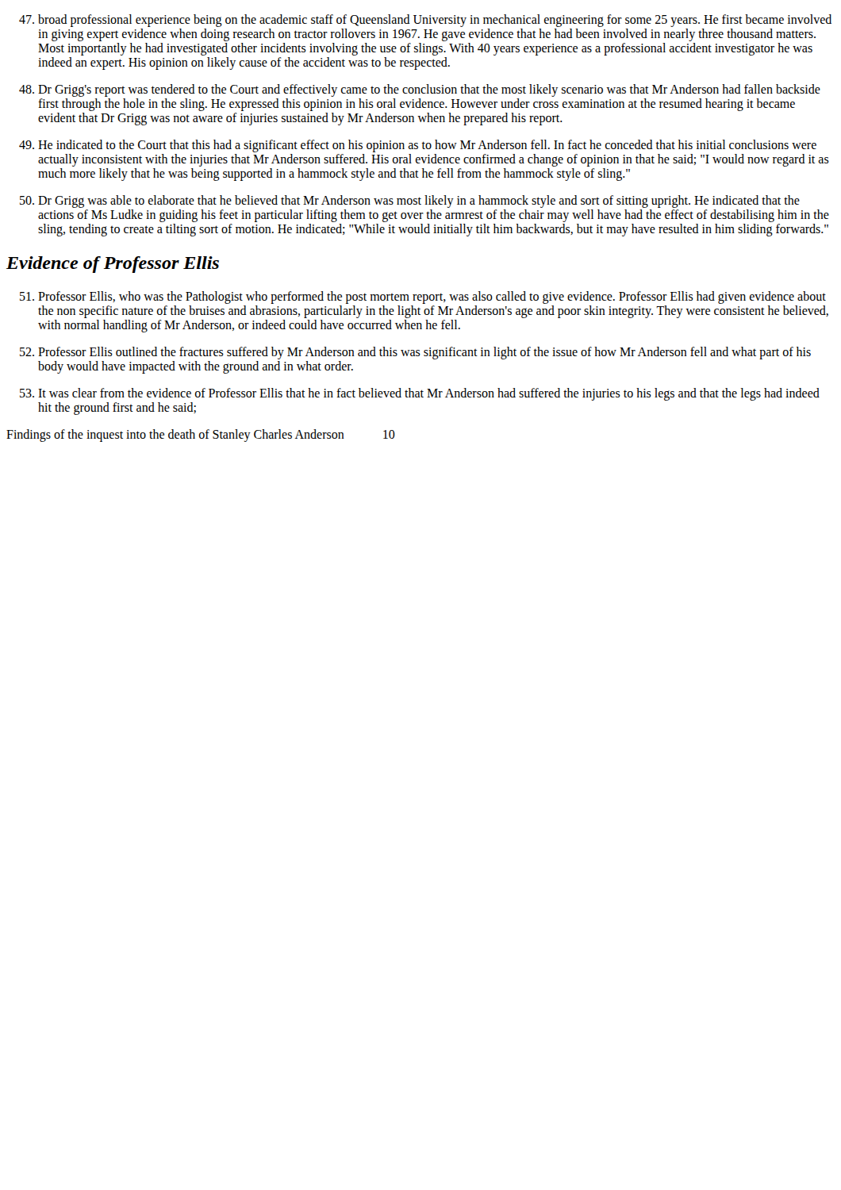broad professional experience being on the academic staff of Queensland University in mechanical engineering for some 25 years. He first became involved in giving expert evidence when doing research on tractor rollovers in 1967. He gave evidence that he had been involved in nearly three thousand matters. Most importantly he had investigated other incidents involving the use of slings. With 40 years experience as a professional accident investigator he was indeed an expert. His opinion on likely cause of the accident was to be respected.
Dr Grigg's report was tendered to the Court and effectively came to the conclusion that the most likely scenario was that Mr Anderson had fallen backside first through the hole in the sling. He expressed this opinion in his oral evidence. However under cross examination at the resumed hearing it became evident that Dr Grigg was not aware of injuries sustained by Mr Anderson when he prepared his report.
He indicated to the Court that this had a significant effect on his opinion as to how Mr Anderson fell. In fact he conceded that his initial conclusions were actually inconsistent with the injuries that Mr Anderson suffered. His oral evidence confirmed a change of opinion in that he said; "I would now regard it as much more likely that he was being supported in a hammock style and that he fell from the hammock style of sling."
Dr Grigg was able to elaborate that he believed that Mr Anderson was most likely in a hammock style and sort of sitting upright. He indicated that the actions of Ms Ludke in guiding his feet in particular lifting them to get over the armrest of the chair may well have had the effect of destabilising him in the sling, tending to create a tilting sort of motion. He indicated; "While it would initially tilt him backwards, but it may have resulted in him sliding forwards."
Evidence of Professor Ellis
Professor Ellis, who was the Pathologist who performed the post mortem report, was also called to give evidence. Professor Ellis had given evidence about the non specific nature of the bruises and abrasions, particularly in the light of Mr Anderson's age and poor skin integrity. They were consistent he believed, with normal handling of Mr Anderson, or indeed could have occurred when he fell.
Professor Ellis outlined the fractures suffered by Mr Anderson and this was significant in light of the issue of how Mr Anderson fell and what part of his body would have impacted with the ground and in what order.
It was clear from the evidence of Professor Ellis that he in fact believed that Mr Anderson had suffered the injuries to his legs and that the legs had indeed hit the ground first and he said;
Findings of the inquest into the death of Stanley Charles Anderson 10